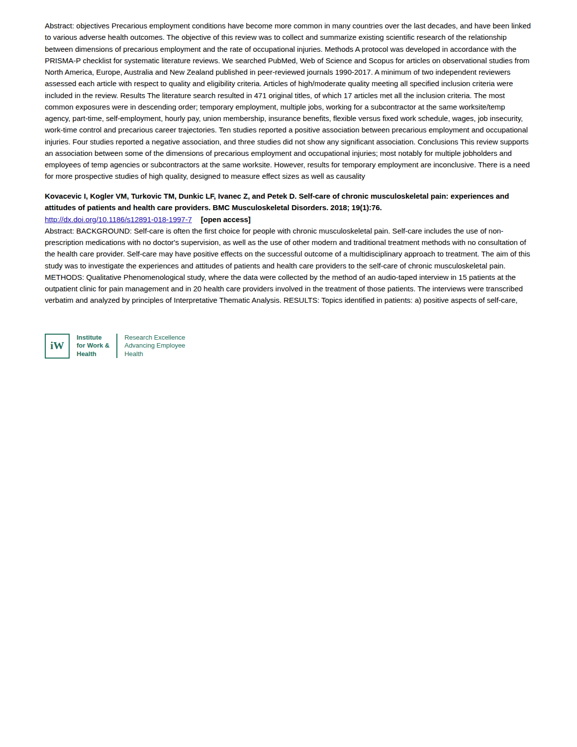Abstract: objectives Precarious employment conditions have become more common in many countries over the last decades, and have been linked to various adverse health outcomes. The objective of this review was to collect and summarize existing scientific research of the relationship between dimensions of precarious employment and the rate of occupational injuries. Methods A protocol was developed in accordance with the PRISMA-P checklist for systematic literature reviews. We searched PubMed, Web of Science and Scopus for articles on observational studies from North America, Europe, Australia and New Zealand published in peer-reviewed journals 1990-2017. A minimum of two independent reviewers assessed each article with respect to quality and eligibility criteria. Articles of high/moderate quality meeting all specified inclusion criteria were included in the review. Results The literature search resulted in 471 original titles, of which 17 articles met all the inclusion criteria. The most common exposures were in descending order; temporary employment, multiple jobs, working for a subcontractor at the same worksite/temp agency, part-time, self-employment, hourly pay, union membership, insurance benefits, flexible versus fixed work schedule, wages, job insecurity, work-time control and precarious career trajectories. Ten studies reported a positive association between precarious employment and occupational injuries. Four studies reported a negative association, and three studies did not show any significant association. Conclusions This review supports an association between some of the dimensions of precarious employment and occupational injuries; most notably for multiple jobholders and employees of temp agencies or subcontractors at the same worksite. However, results for temporary employment are inconclusive. There is a need for more prospective studies of high quality, designed to measure effect sizes as well as causality
Kovacevic I, Kogler VM, Turkovic TM, Dunkic LF, Ivanec Z, and Petek D. Self-care of chronic musculoskeletal pain: experiences and attitudes of patients and health care providers. BMC Musculoskeletal Disorders. 2018; 19(1):76.
http://dx.doi.org/10.1186/s12891-018-1997-7[open access]
Abstract: BACKGROUND: Self-care is often the first choice for people with chronic musculoskeletal pain. Self-care includes the use of non-prescription medications with no doctor's supervision, as well as the use of other modern and traditional treatment methods with no consultation of the health care provider. Self-care may have positive effects on the successful outcome of a multidisciplinary approach to treatment. The aim of this study was to investigate the experiences and attitudes of patients and health care providers to the self-care of chronic musculoskeletal pain. METHODS: Qualitative Phenomenological study, where the data were collected by the method of an audio-taped interview in 15 patients at the outpatient clinic for pain management and in 20 health care providers involved in the treatment of those patients. The interviews were transcribed verbatim and analyzed by principles of Interpretative Thematic Analysis. RESULTS: Topics identified in patients: a) positive aspects of self-care,
iW
Institute
for Work &
Health
Research Excellence
Advancing Employee
Health